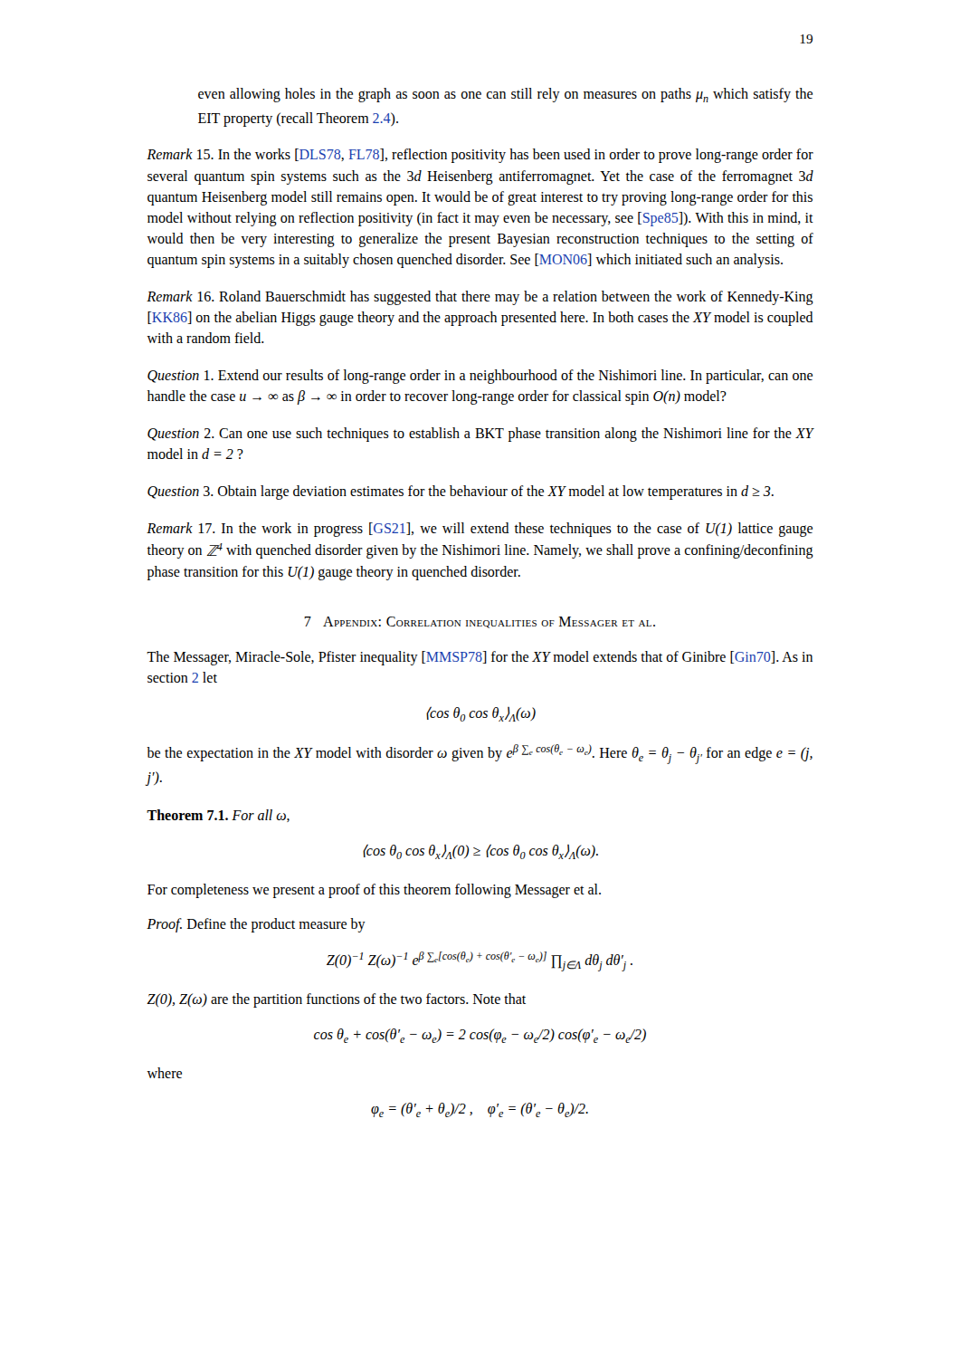19
even allowing holes in the graph as soon as one can still rely on measures on paths μn which satisfy the EIT property (recall Theorem 2.4).
Remark 15. In the works [DLS78, FL78], reflection positivity has been used in order to prove long-range order for several quantum spin systems such as the 3d Heisenberg antiferromagnet. Yet the case of the ferromagnet 3d quantum Heisenberg model still remains open. It would be of great interest to try proving long-range order for this model without relying on reflection positivity (in fact it may even be necessary, see [Spe85]). With this in mind, it would then be very interesting to generalize the present Bayesian reconstruction techniques to the setting of quantum spin systems in a suitably chosen quenched disorder. See [MON06] which initiated such an analysis.
Remark 16. Roland Bauerschmidt has suggested that there may be a relation between the work of Kennedy-King [KK86] on the abelian Higgs gauge theory and the approach presented here. In both cases the XY model is coupled with a random field.
Question 1. Extend our results of long-range order in a neighbourhood of the Nishimori line. In particular, can one handle the case u → ∞ as β → ∞ in order to recover long-range order for classical spin O(n) model?
Question 2. Can one use such techniques to establish a BKT phase transition along the Nishimori line for the XY model in d = 2 ?
Question 3. Obtain large deviation estimates for the behaviour of the XY model at low temperatures in d ≥ 3.
Remark 17. In the work in progress [GS21], we will extend these techniques to the case of U(1) lattice gauge theory on ℤ4 with quenched disorder given by the Nishimori line. Namely, we shall prove a confining/deconfining phase transition for this U(1) gauge theory in quenched disorder.
7 Appendix: Correlation inequalities of Messager et al.
The Messager, Miracle-Sole, Pfister inequality [MMSP78] for the XY model extends that of Ginibre [Gin70]. As in section 2 let
⟨cos θ0 cos θx⟩Λ(ω)
be the expectation in the XY model with disorder ω given by eβ ∑e cos(θe − ωe). Here θe = θj − θj′ for an edge e = (j, j′).
Theorem 7.1. For all ω,
⟨cos θ0 cos θx⟩Λ(0) ≥ ⟨cos θ0 cos θx⟩Λ(ω).
For completeness we present a proof of this theorem following Messager et al.
Proof. Define the product measure by
Z(0)−1 Z(ω)−1 eβ ∑e[cos(θe) + cos(θ′e − ωe)] ∏j∈Λ dθj dθ′j .
Z(0), Z(ω) are the partition functions of the two factors. Note that
cos θe + cos(θ′e − ωe) = 2 cos(φe − ωe/2) cos(φ′e − ωe/2)
where
φe = (θ′e + θe)/2 , φ′e = (θ′e − θe)/2.